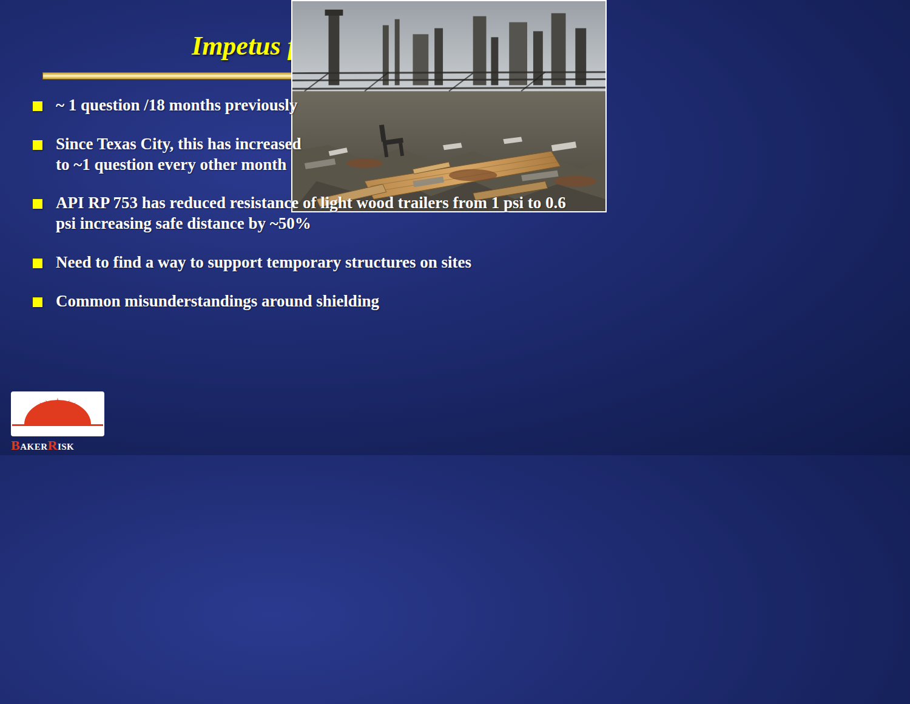Impetus for this talk
~ 1 question /18 months previously
Since Texas City, this has increased to ~1 question every other month
API RP 753 has reduced resistance of light wood trailers from 1 psi to 0.6 psi increasing safe distance by ~50%
Need to find a way to support temporary structures on sites
Common misunderstandings around shielding
BakerRisk